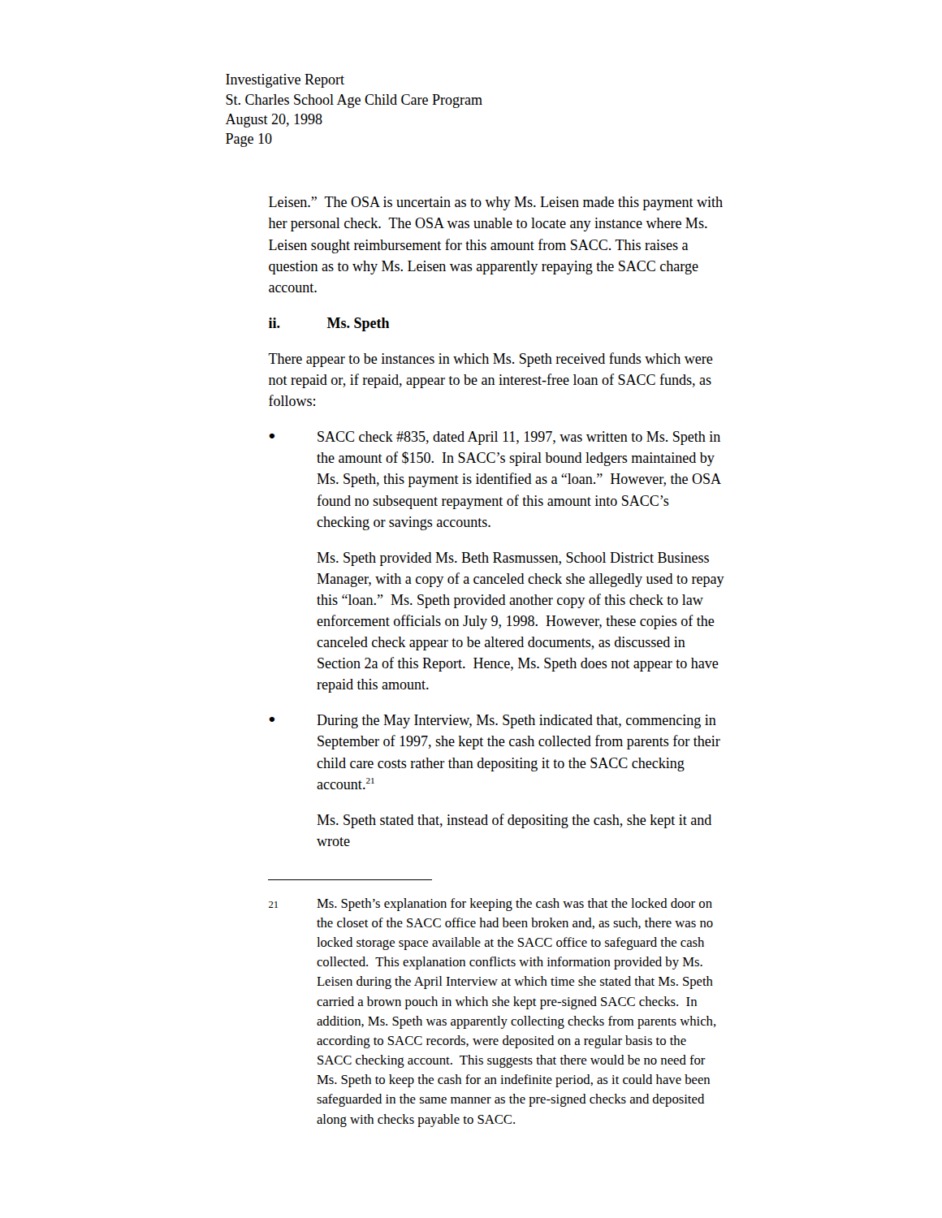Investigative Report
St. Charles School Age Child Care Program
August 20, 1998
Page 10
Leisen.” The OSA is uncertain as to why Ms. Leisen made this payment with her personal check. The OSA was unable to locate any instance where Ms. Leisen sought reimbursement for this amount from SACC. This raises a question as to why Ms. Leisen was apparently repaying the SACC charge account.
ii. Ms. Speth
There appear to be instances in which Ms. Speth received funds which were not repaid or, if repaid, appear to be an interest-free loan of SACC funds, as follows:
●
SACC check #835, dated April 11, 1997, was written to Ms. Speth in the amount of $150. In SACC’s spiral bound ledgers maintained by Ms. Speth, this payment is identified as a “loan.” However, the OSA found no subsequent repayment of this amount into SACC’s checking or savings accounts.
Ms. Speth provided Ms. Beth Rasmussen, School District Business Manager, with a copy of a canceled check she allegedly used to repay this “loan.” Ms. Speth provided another copy of this check to law enforcement officials on July 9, 1998. However, these copies of the canceled check appear to be altered documents, as discussed in Section 2a of this Report. Hence, Ms. Speth does not appear to have repaid this amount.
●
During the May Interview, Ms. Speth indicated that, commencing in September of 1997, she kept the cash collected from parents for their child care costs rather than depositing it to the SACC checking account.21
Ms. Speth stated that, instead of depositing the cash, she kept it and wrote
21
Ms. Speth’s explanation for keeping the cash was that the locked door on the closet of the SACC office had been broken and, as such, there was no locked storage space available at the SACC office to safeguard the cash collected. This explanation conflicts with information provided by Ms. Leisen during the April Interview at which time she stated that Ms. Speth carried a brown pouch in which she kept pre-signed SACC checks. In addition, Ms. Speth was apparently collecting checks from parents which, according to SACC records, were deposited on a regular basis to the SACC checking account. This suggests that there would be no need for Ms. Speth to keep the cash for an indefinite period, as it could have been safeguarded in the same manner as the pre-signed checks and deposited along with checks payable to SACC.